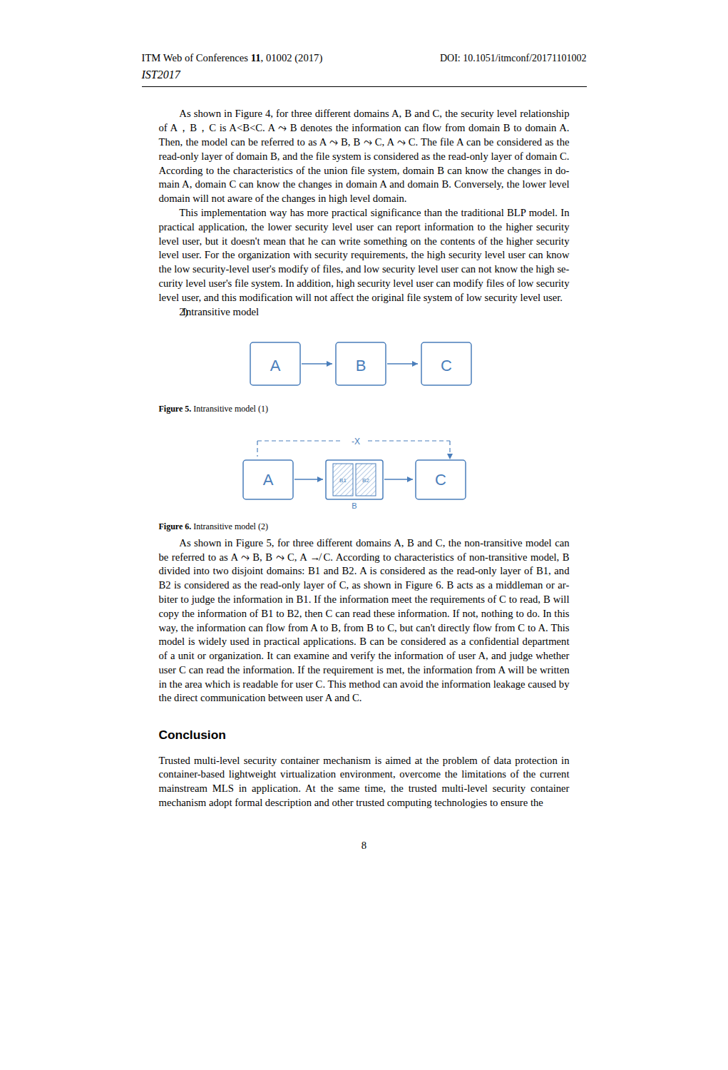ITM Web of Conferences 11, 01002 (2017)
IST2017
DOI: 10.1051/itmconf/20171101002
As shown in Figure 4, for three different domains A, B and C, the security level relationship of A，B，C is A<B<C. A ⤳ B denotes the information can flow from domain B to domain A. Then, the model can be referred to as A ⤳ B, B ⤳ C, A ⤳ C. The file A can be considered as the read-only layer of domain B, and the file system is considered as the read-only layer of domain C. According to the characteristics of the union file system, domain B can know the changes in domain A, domain C can know the changes in domain A and domain B. Conversely, the lower level domain will not aware of the changes in high level domain.
This implementation way has more practical significance than the traditional BLP model. In practical application, the lower security level user can report information to the higher security level user, but it doesn't mean that he can write something on the contents of the higher security level user. For the organization with security requirements, the high security level user can know the low security-level user's modify of files, and low security level user can not know the high security level user's file system. In addition, high security level user can modify files of low security level user, and this modification will not affect the original file system of low security level user.
2) Intransitive model
A B C
Figure 5. Intransitive model (1)
-X A B1 B2 B C
Figure 6. Intransitive model (2)
As shown in Figure 5, for three different domains A, B and C, the non-transitive model can be referred to as A ⤳ B, B ⤳ C, A ↛ C. According to characteristics of non-transitive model, B divided into two disjoint domains: B1 and B2. A is considered as the read-only layer of B1, and B2 is considered as the read-only layer of C, as shown in Figure 6. B acts as a middleman or arbiter to judge the information in B1. If the information meet the requirements of C to read, B will copy the information of B1 to B2, then C can read these information. If not, nothing to do. In this way, the information can flow from A to B, from B to C, but can't directly flow from C to A. This model is widely used in practical applications. B can be considered as a confidential department of a unit or organization. It can examine and verify the information of user A, and judge whether user C can read the information. If the requirement is met, the information from A will be written in the area which is readable for user C. This method can avoid the information leakage caused by the direct communication between user A and C.
Conclusion
Trusted multi-level security container mechanism is aimed at the problem of data protection in container-based lightweight virtualization environment, overcome the limitations of the current mainstream MLS in application. At the same time, the trusted multi-level security container mechanism adopt formal description and other trusted computing technologies to ensure the
8